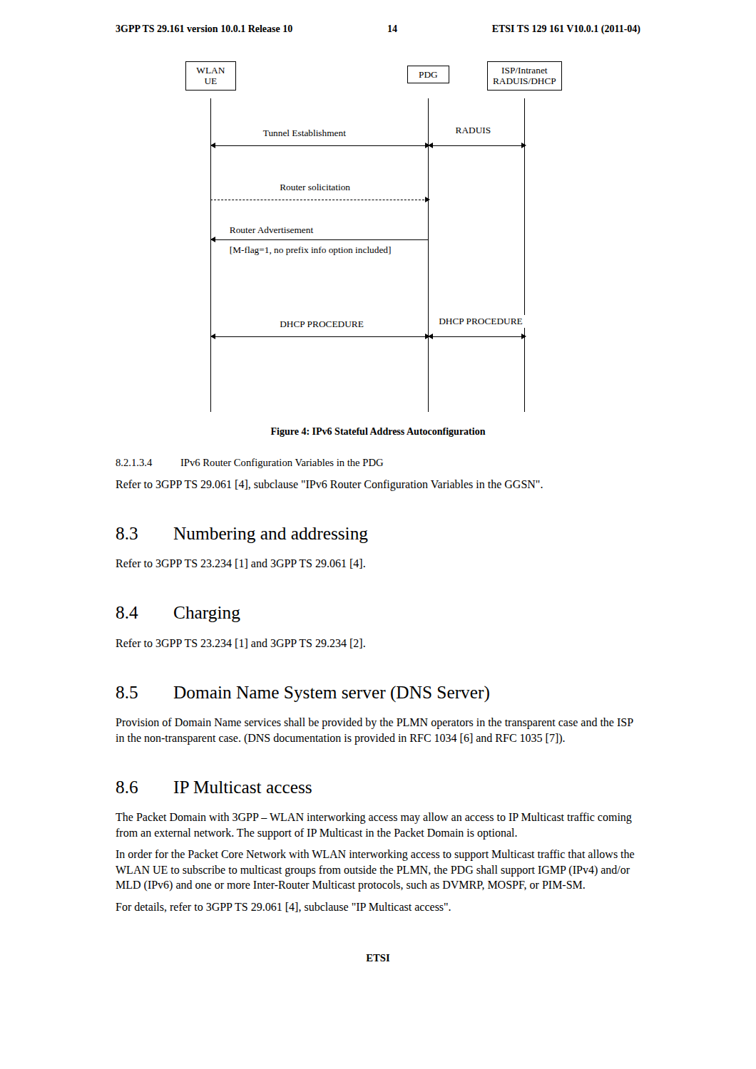3GPP TS 29.161 version 10.0.1 Release 10
14
ETSI TS 129 161 V10.0.1 (2011-04)
WLAN
UE
PDG
ISP/Intranet
RADUIS/DHCP
Tunnel Establishment
RADUIS
Router solicitation
Router Advertisement
[M-flag=1, no prefix info option included]
DHCP PROCEDURE
DHCP PROCEDURE
Figure 4: IPv6 Stateful Address Autoconfiguration
8.2.1.3.4 IPv6 Router Configuration Variables in the PDG
Refer to 3GPP TS 29.061 [4], subclause "IPv6 Router Configuration Variables in the GGSN".
8.3 Numbering and addressing
Refer to 3GPP TS 23.234 [1] and 3GPP TS 29.061 [4].
8.4 Charging
Refer to 3GPP TS 23.234 [1] and 3GPP TS 29.234 [2].
8.5 Domain Name System server (DNS Server)
Provision of Domain Name services shall be provided by the PLMN operators in the transparent case and the ISP in the non-transparent case. (DNS documentation is provided in RFC 1034 [6] and RFC 1035 [7]).
8.6 IP Multicast access
The Packet Domain with 3GPP – WLAN interworking access may allow an access to IP Multicast traffic coming from an external network. The support of IP Multicast in the Packet Domain is optional.
In order for the Packet Core Network with WLAN interworking access to support Multicast traffic that allows the WLAN UE to subscribe to multicast groups from outside the PLMN, the PDG shall support IGMP (IPv4) and/or MLD (IPv6) and one or more Inter-Router Multicast protocols, such as DVMRP, MOSPF, or PIM-SM.
For details, refer to 3GPP TS 29.061 [4], subclause "IP Multicast access".
ETSI